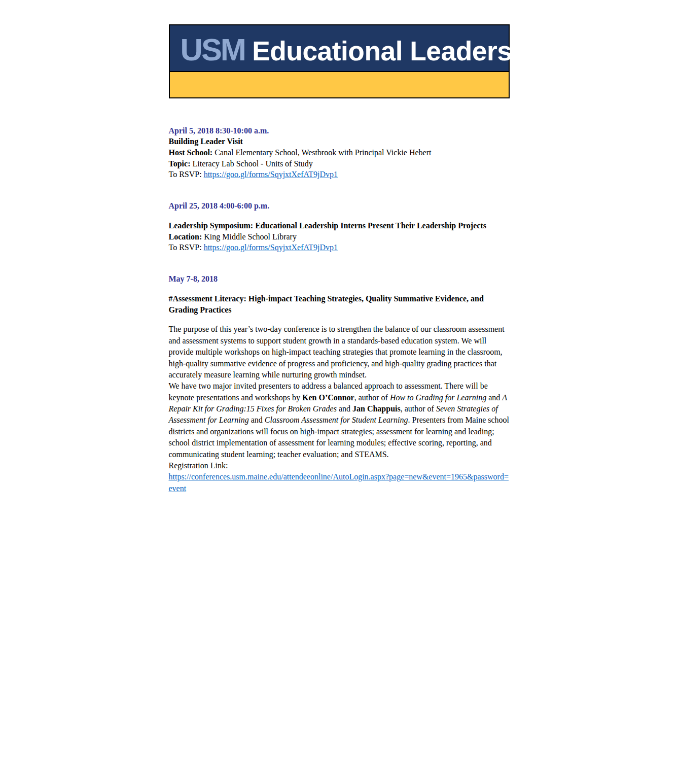USM Educational Leadership Newsletter
April 5, 2018 8:30-10:00 a.m.
Building Leader Visit
Host School: Canal Elementary School, Westbrook with Principal Vickie Hebert
Topic: Literacy Lab School - Units of Study
To RSVP: https://goo.gl/forms/SqyjxtXefAT9jDvp1
April 25, 2018 4:00-6:00 p.m.
Leadership Symposium: Educational Leadership Interns Present Their Leadership Projects
Location: King Middle School Library
To RSVP: https://goo.gl/forms/SqyjxtXefAT9jDvp1
May 7-8, 2018
#Assessment Literacy: High-impact Teaching Strategies, Quality Summative Evidence, and Grading Practices
The purpose of this year’s two-day conference is to strengthen the balance of our classroom assessment and assessment systems to support student growth in a standards-based education system. We will provide multiple workshops on high-impact teaching strategies that promote learning in the classroom, high-quality summative evidence of progress and proficiency, and high-quality grading practices that accurately measure learning while nurturing growth mindset.
We have two major invited presenters to address a balanced approach to assessment. There will be keynote presentations and workshops by Ken O’Connor, author of How to Grading for Learning and A Repair Kit for Grading:15 Fixes for Broken Grades and Jan Chappuis, author of Seven Strategies of Assessment for Learning and Classroom Assessment for Student Learning. Presenters from Maine school districts and organizations will focus on high-impact strategies; assessment for learning and leading; school district implementation of assessment for learning modules; effective scoring, reporting, and communicating student learning; teacher evaluation; and STEAMS.
Registration Link:
https://conferences.usm.maine.edu/attendeeonline/AutoLogin.aspx?page=new&event=1965&password=event